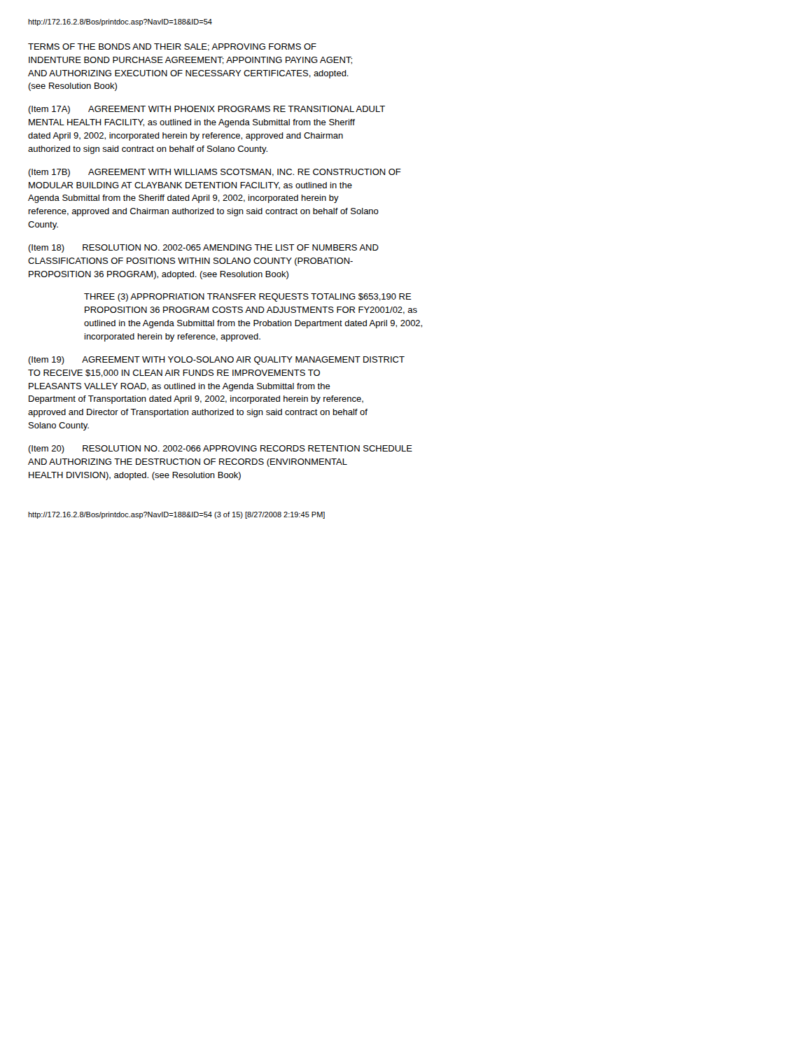http://172.16.2.8/Bos/printdoc.asp?NavID=188&ID=54
TERMS OF THE BONDS AND THEIR SALE; APPROVING FORMS OF
INDENTURE BOND PURCHASE AGREEMENT; APPOINTING PAYING AGENT;
AND AUTHORIZING EXECUTION OF NECESSARY CERTIFICATES, adopted.
(see Resolution Book)
(Item 17A) AGREEMENT WITH PHOENIX PROGRAMS RE TRANSITIONAL ADULT
MENTAL HEALTH FACILITY, as outlined in the Agenda Submittal from the Sheriff
dated April 9, 2002, incorporated herein by reference, approved and Chairman
authorized to sign said contract on behalf of Solano County.
(Item 17B) AGREEMENT WITH WILLIAMS SCOTSMAN, INC. RE CONSTRUCTION OF
MODULAR BUILDING AT CLAYBANK DETENTION FACILITY, as outlined in the
Agenda Submittal from the Sheriff dated April 9, 2002, incorporated herein by
reference, approved and Chairman authorized to sign said contract on behalf of Solano
County.
(Item 18) RESOLUTION NO. 2002-065 AMENDING THE LIST OF NUMBERS AND
CLASSIFICATIONS OF POSITIONS WITHIN SOLANO COUNTY (PROBATION-
PROPOSITION 36 PROGRAM), adopted. (see Resolution Book)
THREE (3) APPROPRIATION TRANSFER REQUESTS TOTALING $653,190 RE
PROPOSITION 36 PROGRAM COSTS AND ADJUSTMENTS FOR FY2001/02, as
outlined in the Agenda Submittal from the Probation Department dated April 9, 2002,
incorporated herein by reference, approved.
(Item 19) AGREEMENT WITH YOLO-SOLANO AIR QUALITY MANAGEMENT DISTRICT
TO RECEIVE $15,000 IN CLEAN AIR FUNDS RE IMPROVEMENTS TO
PLEASANTS VALLEY ROAD, as outlined in the Agenda Submittal from the
Department of Transportation dated April 9, 2002, incorporated herein by reference,
approved and Director of Transportation authorized to sign said contract on behalf of
Solano County.
(Item 20) RESOLUTION NO. 2002-066 APPROVING RECORDS RETENTION SCHEDULE
AND AUTHORIZING THE DESTRUCTION OF RECORDS (ENVIRONMENTAL
HEALTH DIVISION), adopted. (see Resolution Book)
http://172.16.2.8/Bos/printdoc.asp?NavID=188&ID=54 (3 of 15) [8/27/2008 2:19:45 PM]